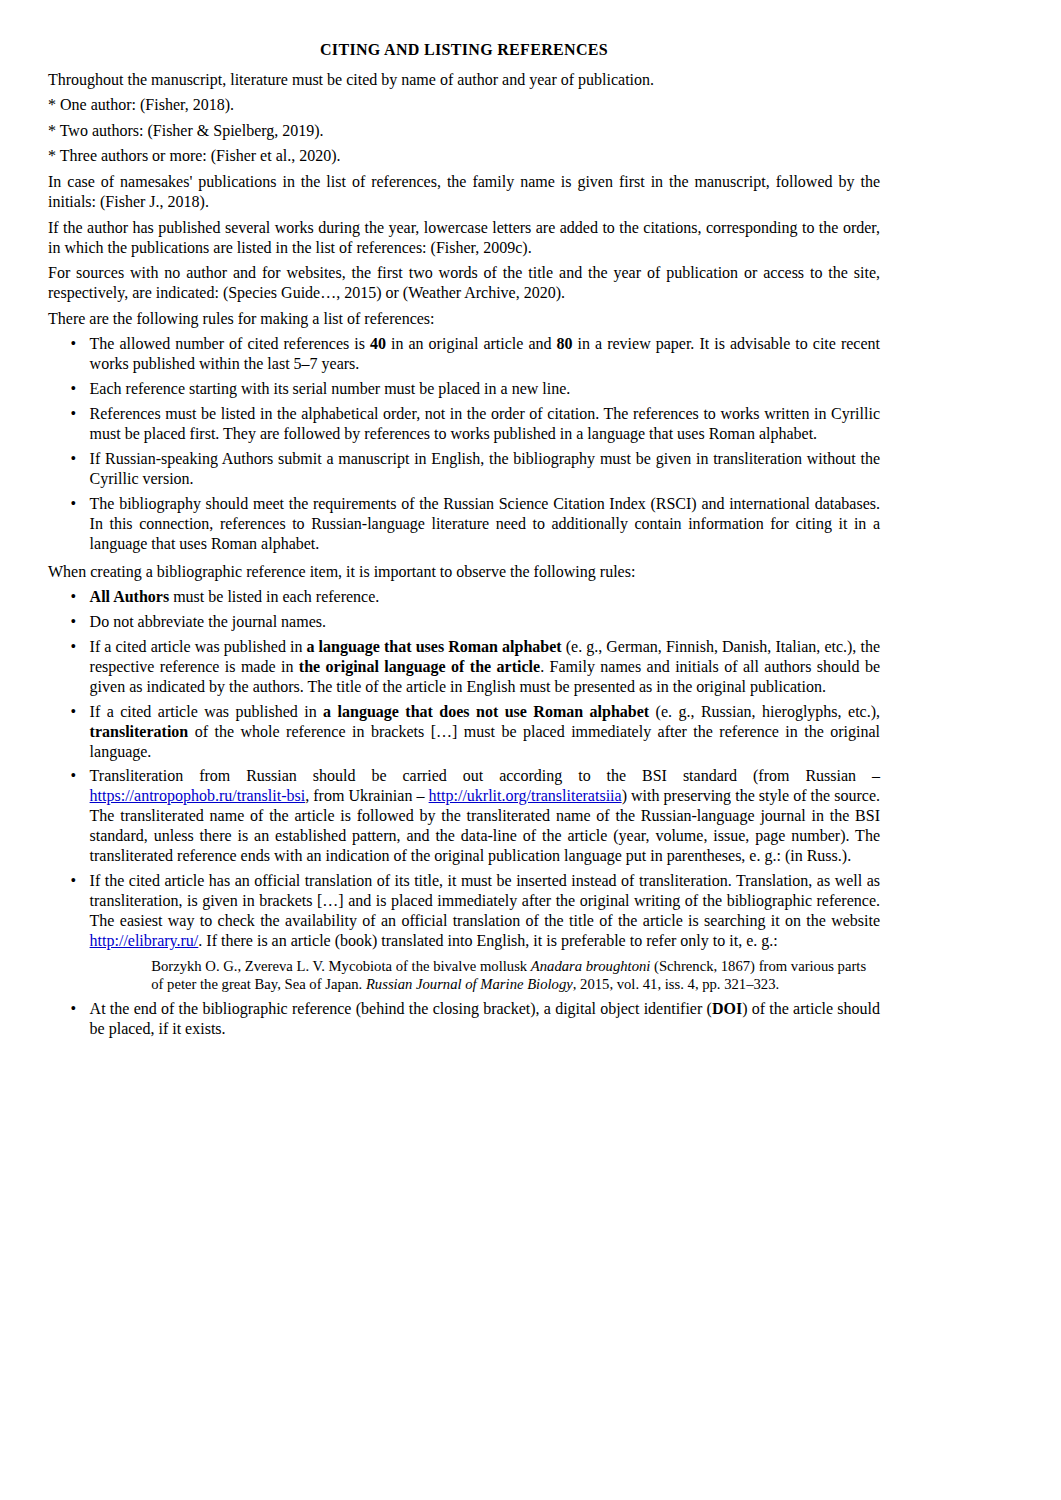Citing and Listing References
Throughout the manuscript, literature must be cited by name of author and year of publication.
* One author: (Fisher, 2018).
* Two authors: (Fisher & Spielberg, 2019).
* Three authors or more: (Fisher et al., 2020).
In case of namesakes' publications in the list of references, the family name is given first in the manuscript, followed by the initials: (Fisher J., 2018).
If the author has published several works during the year, lowercase letters are added to the citations, corresponding to the order, in which the publications are listed in the list of references: (Fisher, 2009c).
For sources with no author and for websites, the first two words of the title and the year of publication or access to the site, respectively, are indicated: (Species Guide…, 2015) or (Weather Archive, 2020).
There are the following rules for making a list of references:
The allowed number of cited references is 40 in an original article and 80 in a review paper. It is advisable to cite recent works published within the last 5–7 years.
Each reference starting with its serial number must be placed in a new line.
References must be listed in the alphabetical order, not in the order of citation. The references to works written in Cyrillic must be placed first. They are followed by references to works published in a language that uses Roman alphabet.
If Russian-speaking Authors submit a manuscript in English, the bibliography must be given in transliteration without the Cyrillic version.
The bibliography should meet the requirements of the Russian Science Citation Index (RSCI) and international databases. In this connection, references to Russian-language literature need to additionally contain information for citing it in a language that uses Roman alphabet.
When creating a bibliographic reference item, it is important to observe the following rules:
All Authors must be listed in each reference.
Do not abbreviate the journal names.
If a cited article was published in a language that uses Roman alphabet (e. g., German, Finnish, Danish, Italian, etc.), the respective reference is made in the original language of the article. Family names and initials of all authors should be given as indicated by the authors. The title of the article in English must be presented as in the original publication.
If a cited article was published in a language that does not use Roman alphabet (e. g., Russian, hieroglyphs, etc.), transliteration of the whole reference in brackets […] must be placed immediately after the reference in the original language.
Transliteration from Russian should be carried out according to the BSI standard (from Russian – https://antropophob.ru/translit-bsi, from Ukrainian – http://ukrlit.org/transliteratsiia) with preserving the style of the source. The transliterated name of the article is followed by the transliterated name of the Russian-language journal in the BSI standard, unless there is an established pattern, and the data-line of the article (year, volume, issue, page number). The transliterated reference ends with an indication of the original publication language put in parentheses, e. g.: (in Russ.).
If the cited article has an official translation of its title, it must be inserted instead of transliteration. Translation, as well as transliteration, is given in brackets […] and is placed immediately after the original writing of the bibliographic reference. The easiest way to check the availability of an official translation of the title of the article is searching it on the website http://elibrary.ru/. If there is an article (book) translated into English, it is preferable to refer only to it, e. g.:
Borzykh O. G., Zvereva L. V. Mycobiota of the bivalve mollusk Anadara broughtoni (Schrenck, 1867) from various parts of peter the great Bay, Sea of Japan. Russian Journal of Marine Biology, 2015, vol. 41, iss. 4, pp. 321–323.
At the end of the bibliographic reference (behind the closing bracket), a digital object identifier (DOI) of the article should be placed, if it exists.